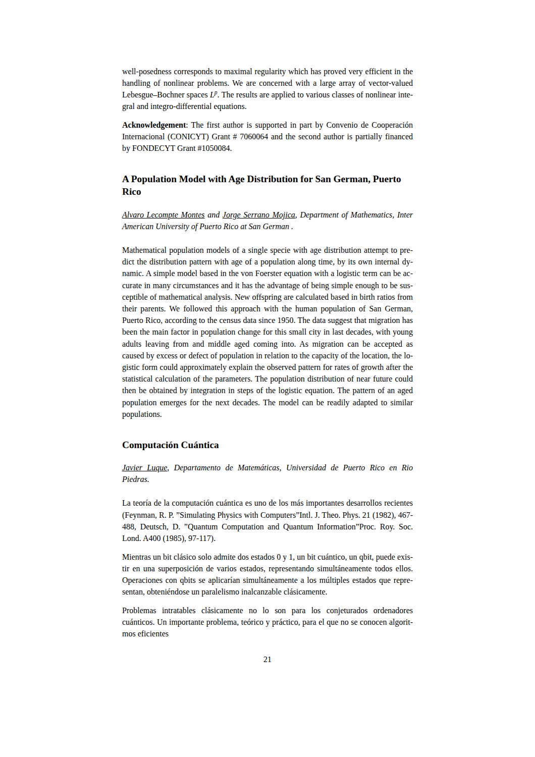well-posedness corresponds to maximal regularity which has proved very efficient in the handling of nonlinear problems. We are concerned with a large array of vector-valued Lebesgue–Bochner spaces Lp. The results are applied to various classes of nonlinear integral and integro-differential equations.
Acknowledgement: The first author is supported in part by Convenio de Cooperación Internacional (CONICYT) Grant # 7060064 and the second author is partially financed by FONDECYT Grant #1050084.
A Population Model with Age Distribution for San German, Puerto Rico
Alvaro Lecompte Montes and Jorge Serrano Mojica, Department of Mathematics, Inter American University of Puerto Rico at San German .
Mathematical population models of a single specie with age distribution attempt to predict the distribution pattern with age of a population along time, by its own internal dynamic. A simple model based in the von Foerster equation with a logistic term can be accurate in many circumstances and it has the advantage of being simple enough to be susceptible of mathematical analysis. New offspring are calculated based in birth ratios from their parents. We followed this approach with the human population of San German, Puerto Rico, according to the census data since 1950. The data suggest that migration has been the main factor in population change for this small city in last decades, with young adults leaving from and middle aged coming into. As migration can be accepted as caused by excess or defect of population in relation to the capacity of the location, the logistic form could approximately explain the observed pattern for rates of growth after the statistical calculation of the parameters. The population distribution of near future could then be obtained by integration in steps of the logistic equation. The pattern of an aged population emerges for the next decades. The model can be readily adapted to similar populations.
Computación Cuántica
Javier Luque, Departamento de Matemáticas, Universidad de Puerto Rico en Rio Piedras.
La teoría de la computación cuántica es uno de los más importantes desarrollos recientes (Feynman, R. P. ”Simulating Physics with Computers”Intl. J. Theo. Phys. 21 (1982), 467-488, Deutsch, D. ”Quantum Computation and Quantum Information”Proc. Roy. Soc. Lond. A400 (1985), 97-117).
Mientras un bit clásico solo admite dos estados 0 y 1, un bit cuántico, un qbit, puede existir en una superposición de varios estados, representando simultáneamente todos ellos. Operaciones con qbits se aplicarían simultáneamente a los múltiples estados que representan, obteniéndose un paralelismo inalcanzable clásicamente.
Problemas intratables clásicamente no lo son para los conjeturados ordenadores cuánticos. Un importante problema, teórico y práctico, para el que no se conocen algoritmos eficientes
21